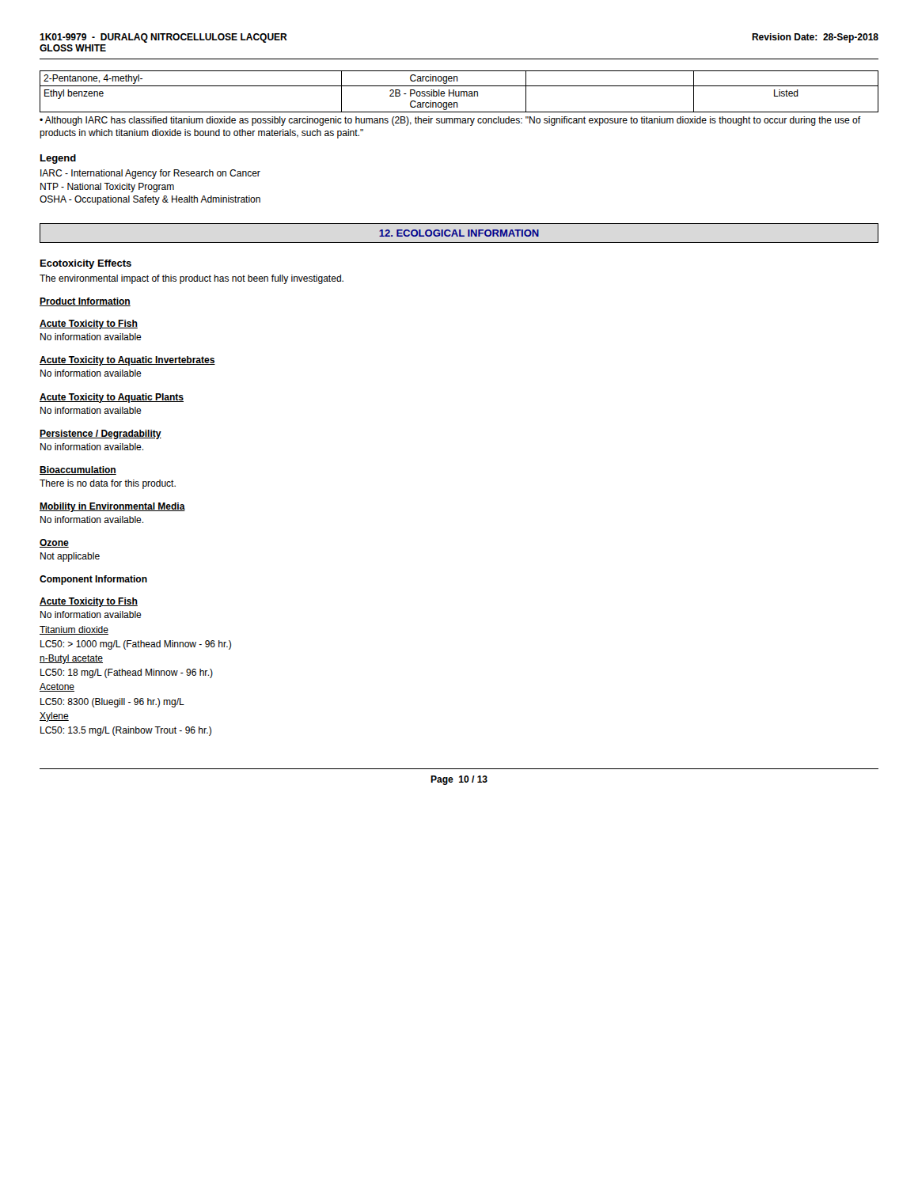1K01-9979 - DURALAQ NITROCELLULOSE LACQUER
GLOSS WHITE
Revision Date: 28-Sep-2018
| 2-Pentanone, 4-methyl- | Carcinogen | | |
| Ethyl benzene | 2B - Possible Human Carcinogen | | Listed |
• Although IARC has classified titanium dioxide as possibly carcinogenic to humans (2B), their summary concludes: "No significant exposure to titanium dioxide is thought to occur during the use of products in which titanium dioxide is bound to other materials, such as paint."
Legend
IARC - International Agency for Research on Cancer
NTP - National Toxicity Program
OSHA - Occupational Safety & Health Administration
12. ECOLOGICAL INFORMATION
Ecotoxicity Effects
The environmental impact of this product has not been fully investigated.
Product Information
Acute Toxicity to Fish
No information available
Acute Toxicity to Aquatic Invertebrates
No information available
Acute Toxicity to Aquatic Plants
No information available
Persistence / Degradability
No information available.
Bioaccumulation
There is no data for this product.
Mobility in Environmental Media
No information available.
Ozone
Not applicable
Component Information
Acute Toxicity to Fish
No information available
Titanium dioxide
LC50: > 1000 mg/L (Fathead Minnow - 96 hr.)
n-Butyl acetate
LC50: 18 mg/L (Fathead Minnow - 96 hr.)
Acetone
LC50: 8300 (Bluegill - 96 hr.) mg/L
Xylene
LC50: 13.5 mg/L (Rainbow Trout - 96 hr.)
Page 10 / 13